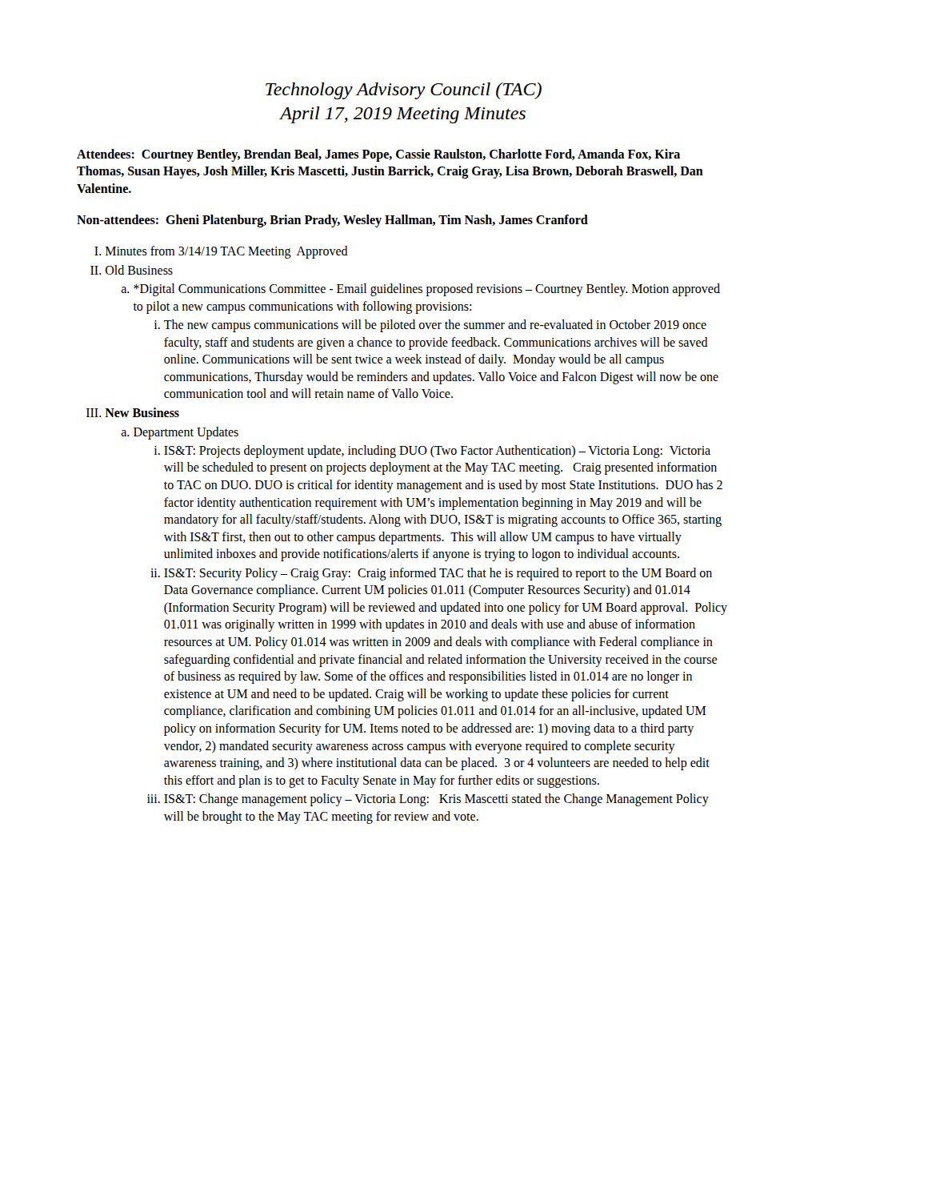Technology Advisory Council (TAC)April 17, 2019 Meeting Minutes
Attendees: Courtney Bentley, Brendan Beal, James Pope, Cassie Raulston, Charlotte Ford, Amanda Fox, Kira Thomas, Susan Hayes, Josh Miller, Kris Mascetti, Justin Barrick, Craig Gray, Lisa Brown, Deborah Braswell, Dan Valentine.
Non-attendees: Gheni Platenburg, Brian Prady, Wesley Hallman, Tim Nash, James Cranford
Minutes from 3/14/19 TAC Meeting Approved
Old Business
*Digital Communications Committee - Email guidelines proposed revisions – Courtney Bentley. Motion approved to pilot a new campus communications with following provisions:
The new campus communications will be piloted over the summer and re-evaluated in October 2019 once faculty, staff and students are given a chance to provide feedback. Communications archives will be saved online. Communications will be sent twice a week instead of daily. Monday would be all campus communications, Thursday would be reminders and updates. Vallo Voice and Falcon Digest will now be one communication tool and will retain name of Vallo Voice.
New Business
Department Updates
IS&T: Projects deployment update, including DUO (Two Factor Authentication) – Victoria Long: Victoria will be scheduled to present on projects deployment at the May TAC meeting. Craig presented information to TAC on DUO. DUO is critical for identity management and is used by most State Institutions. DUO has 2 factor identity authentication requirement with UM’s implementation beginning in May 2019 and will be mandatory for all faculty/staff/students. Along with DUO, IS&T is migrating accounts to Office 365, starting with IS&T first, then out to other campus departments. This will allow UM campus to have virtually unlimited inboxes and provide notifications/alerts if anyone is trying to logon to individual accounts.
IS&T: Security Policy – Craig Gray: Craig informed TAC that he is required to report to the UM Board on Data Governance compliance. Current UM policies 01.011 (Computer Resources Security) and 01.014 (Information Security Program) will be reviewed and updated into one policy for UM Board approval. Policy 01.011 was originally written in 1999 with updates in 2010 and deals with use and abuse of information resources at UM. Policy 01.014 was written in 2009 and deals with compliance with Federal compliance in safeguarding confidential and private financial and related information the University received in the course of business as required by law. Some of the offices and responsibilities listed in 01.014 are no longer in existence at UM and need to be updated. Craig will be working to update these policies for current compliance, clarification and combining UM policies 01.011 and 01.014 for an all-inclusive, updated UM policy on information Security for UM. Items noted to be addressed are: 1) moving data to a third party vendor, 2) mandated security awareness across campus with everyone required to complete security awareness training, and 3) where institutional data can be placed. 3 or 4 volunteers are needed to help edit this effort and plan is to get to Faculty Senate in May for further edits or suggestions.
IS&T: Change management policy – Victoria Long: Kris Mascetti stated the Change Management Policy will be brought to the May TAC meeting for review and vote.